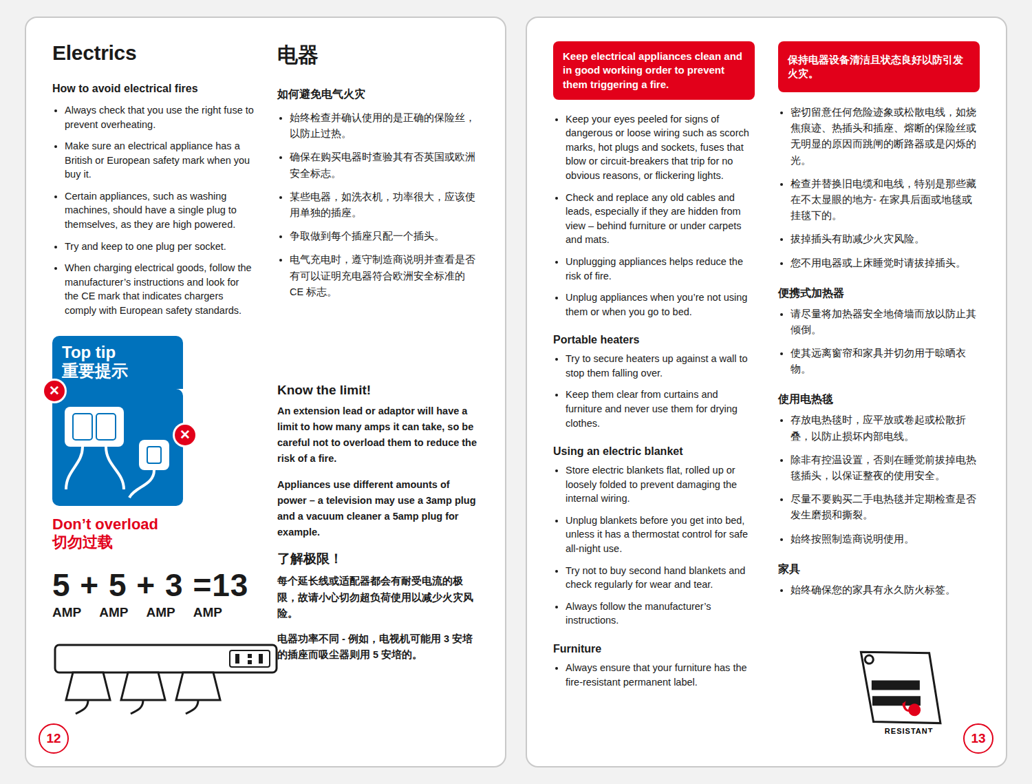Electrics
How to avoid electrical fires
Always check that you use the right fuse to prevent overheating.
Make sure an electrical appliance has a British or European safety mark when you buy it.
Certain appliances, such as washing machines, should have a single plug to themselves, as they are high powered.
Try and keep to one plug per socket.
When charging electrical goods, follow the manufacturer’s instructions and look for the CE mark that indicates chargers comply with European safety standards.
Top tip
重要提示
✕ ✕
Don’t overload切勿过载
5 + 5 + 3 =13
AMP AMP AMP AMP
电器
如何避免电气火灾
始终检查并确认使用的是正确的保险丝，以防止过热。
确保在购买电器时查验其有否英国或欧洲安全标志。
某些电器，如洗衣机，功率很大，应该使用单独的插座。
争取做到每个插座只配一个插头。
电气充电时，遵守制造商说明并查看是否有可以证明充电器符合欧洲安全标准的 CE 标志。
Know the limit!
An extension lead or adaptor will have a limit to how many amps it can take, so be careful not to overload them to reduce the risk of a fire.
Appliances use different amounts of power – a television may use a 3amp plug and a vacuum cleaner a 5amp plug for example.
了解极限！
每个延长线或适配器都会有耐受电流的极限，故请小心切勿超负荷使用以减少火灾风险。
电器功率不同 - 例如，电视机可能用 3 安培的插座而吸尘器则用 5 安培的。
12
Keep electrical appliances clean and in good working order to prevent them triggering a fire.
Keep your eyes peeled for signs of dangerous or loose wiring such as scorch marks, hot plugs and sockets, fuses that blow or circuit-breakers that trip for no obvious reasons, or flickering lights.
Check and replace any old cables and leads, especially if they are hidden from view – behind furniture or under carpets and mats.
Unplugging appliances helps reduce the risk of fire.
Unplug appliances when you’re not using them or when you go to bed.
Portable heaters
Try to secure heaters up against a wall to stop them falling over.
Keep them clear from curtains and furniture and never use them for drying clothes.
Using an electric blanket
Store electric blankets flat, rolled up or loosely folded to prevent damaging the internal wiring.
Unplug blankets before you get into bed, unless it has a thermostat control for safe all-night use.
Try not to buy second hand blankets and check regularly for wear and tear.
Always follow the manufacturer’s instructions.
Furniture
Always ensure that your furniture has the fire-resistant permanent label.
保持电器设备清洁且状态良好以防引发火灾。
密切留意任何危险迹象或松散电线，如烧焦痕迹、热插头和插座、熔断的保险丝或无明显的原因而跳闸的断路器或是闪烁的光。
检查并替换旧电缆和电线，特别是那些藏在不太显眼的地方- 在家具后面或地毯或挂毯下的。
拔掉插头有助减少火灾风险。
您不用电器或上床睡觉时请拔掉插头。
便携式加热器
请尽量将加热器安全地倚墙而放以防止其倾倒。
使其远离窗帘和家具并切勿用于晾晒衣物。
使用电热毯
存放电热毯时，应平放或卷起或松散折叠，以防止损坏内部电线。
除非有控温设置，否则在睡觉前拔掉电热毯插头，以保证整夜的使用安全。
尽量不要购买二手电热毯并定期检查是否发生磨损和撕裂。
始终按照制造商说明使用。
家具
始终确保您的家具有永久防火标签。
RESISTANT
13